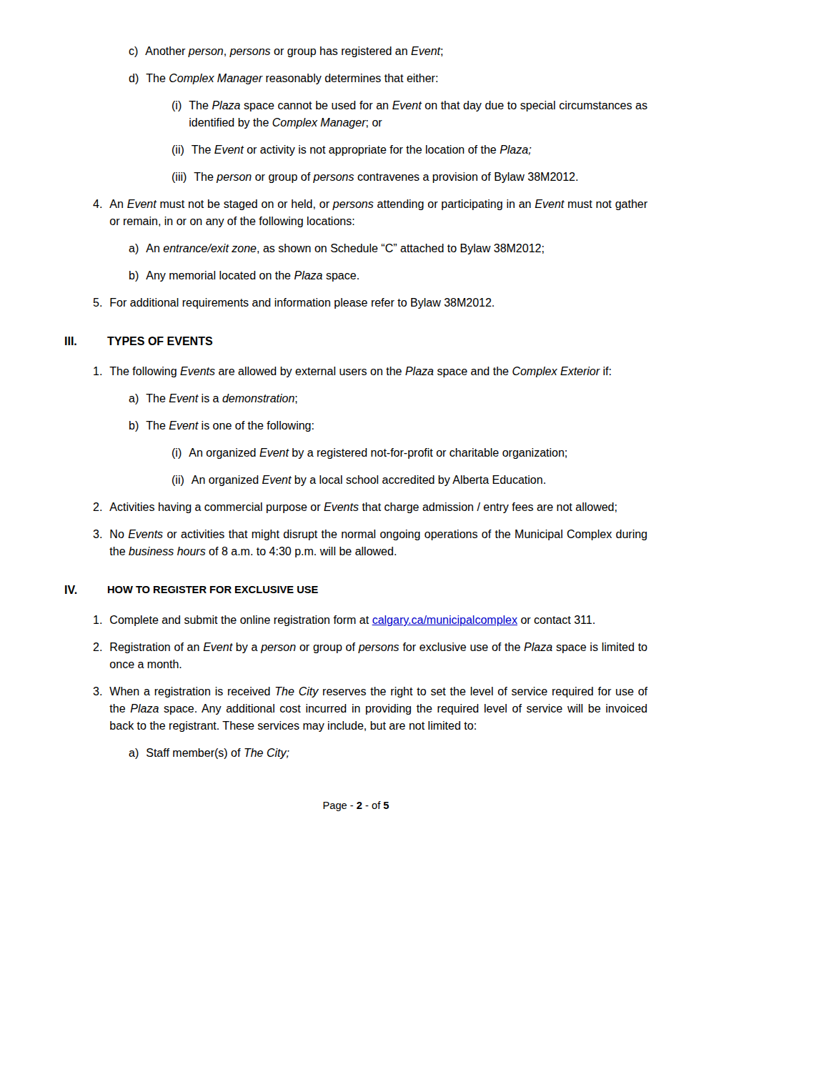c)
Another person, persons or group has registered an Event;
d)
The Complex Manager reasonably determines that either:
(i)
The Plaza space cannot be used for an Event on that day due to special circumstances as identified by the Complex Manager; or
(ii)
The Event or activity is not appropriate for the location of the Plaza;
(iii)
The person or group of persons contravenes a provision of Bylaw 38M2012.
4.
An Event must not be staged on or held, or persons attending or participating in an Event must not gather or remain, in or on any of the following locations:
a)
An entrance/exit zone, as shown on Schedule “C” attached to Bylaw 38M2012;
b)
Any memorial located on the Plaza space.
5.
For additional requirements and information please refer to Bylaw 38M2012.
III. TYPES OF EVENTS
1.
The following Events are allowed by external users on the Plaza space and the Complex Exterior if:
a)
The Event is a demonstration;
b)
The Event is one of the following:
(i)
An organized Event by a registered not-for-profit or charitable organization;
(ii)
An organized Event by a local school accredited by Alberta Education.
2.
Activities having a commercial purpose or Events that charge admission / entry fees are not allowed;
3.
No Events or activities that might disrupt the normal ongoing operations of the Municipal Complex during the business hours of 8 a.m. to 4:30 p.m. will be allowed.
IV. HOW TO REGISTER FOR EXCLUSIVE USE
1.
Complete and submit the online registration form at calgary.ca/municipalcomplex or contact 311.
2.
Registration of an Event by a person or group of persons for exclusive use of the Plaza space is limited to once a month.
3.
When a registration is received The City reserves the right to set the level of service required for use of the Plaza space. Any additional cost incurred in providing the required level of service will be invoiced back to the registrant. These services may include, but are not limited to:
a)
Staff member(s) of The City;
Page - 2 - of 5